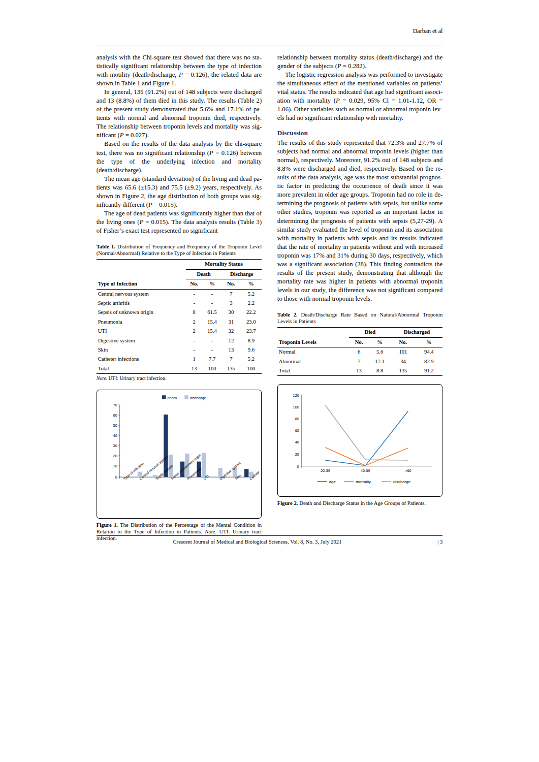Darban et al
analysis with the Chi-square test showed that there was no statistically significant relationship between the type of infection with motility (death/discharge, P = 0.126), the related data are shown in Table 1 and Figure 1.
In general, 135 (91.2%) out of 148 subjects were discharged and 13 (8.8%) of them died in this study. The results (Table 2) of the present study demonstrated that 5.6% and 17.1% of patients with normal and abnormal troponin died, respectively. The relationship between troponin levels and mortality was significant (P = 0.027).
Based on the results of the data analysis by the chi-square test, there was no significant relationship (P = 0.126) between the type of the underlying infection and mortality (death/discharge).
The mean age (standard deviation) of the living and dead patients was 65.6 (±15.3) and 75.5 (±9.2) years, respectively. As shown in Figure 2, the age distribution of both groups was significantly different (P = 0.015).
The age of dead patients was significantly higher than that of the living ones (P = 0.015). The data analysis results (Table 3) of Fisher’s exact test represented no significant
Table 1. Distribution of Frequency and Frequency of the Troponin Level (Normal/Abnormal) Relative to the Type of Infection in Patients
| Type of Infection | Mortality Status |
| --- | --- |
| Death | Discharge |
| No. | % | No. | % |
| Central nervous system | - | - | 7 | 5.2 |
| Septic arthritis | - | - | 3 | 2.2 |
| Sepsis of unknown origin | 8 | 61.5 | 30 | 22.2 |
| Pneumonia | 2 | 15.4 | 31 | 23.0 |
| UTI | 2 | 15.4 | 32 | 23.7 |
| Digestive system | - | - | 12 | 8.9 |
| Skin | - | - | 13 | 9.6 |
| Catheter infections | 1 | 7.7 | 7 | 5.2 |
| Total | 13 | 100 | 135 | 100 |
Note. UTI: Urinary tract infection.
death discharge 70 60 50 40 30 20 10 0 Type of infection Central nervous system Septic arthritis Sepsis of unknown origin Pneumonia UTI Digestive system Skin Catheter infections
Figure 1. The Distribution of the Percentage of the Mental Condition in Relation to the Type of Infection in Patients. Note. UTI: Urinary tract infection.
relationship between mortality status (death/discharge) and the gender of the subjects (P = 0.282).
The logistic regression analysis was performed to investigate the simultaneous effect of the mentioned variables on patients’ vital status. The results indicated that age had significant association with mortality (P = 0.029, 95% CI = 1.01-1.12, OR = 1.06). Other variables such as normal or abnormal troponin levels had no significant relationship with mortality.
Discussion
The results of this study represented that 72.3% and 27.7% of subjects had normal and abnormal troponin levels (higher than normal), respectively. Moreover, 91.2% out of 148 subjects and 8.8% were discharged and died, respectively. Based on the results of the data analysis, age was the most substantial prognostic factor in predicting the occurrence of death since it was more prevalent in older age groups. Troponin had no role in determining the prognosis of patients with sepsis, but unlike some other studies, troponin was reported as an important factor in determining the prognosis of patients with sepsis (5,27-29). A similar study evaluated the level of troponin and its association with mortality in patients with sepsis and its results indicated that the rate of mortality in patients without and with increased troponin was 17% and 31% during 30 days, respectively, which was a significant association (28). This finding contradicts the results of the present study, demonstrating that although the mortality rate was higher in patients with abnormal troponin levels in our study, the difference was not significant compared to those with normal troponin levels.
Table 2. Death/Discharge Rate Based on Natural/Abnormal Troponin Levels in Patients
| Troponin Levels | Died | Discharged |
| --- | --- | --- |
| No. | % | No. | % |
| Normal | 6 | 5.6 | 101 | 94.4 |
| Abnormal | 7 | 17.1 | 34 | 82.9 |
| Total | 13 | 8.8 | 135 | 91.2 |
120 100 80 60 40 20 0 20-39 40-59 >60 age mortality discharge
Figure 2. Death and Discharge Status in the Age Groups of Patients.
Crescent Journal of Medical and Biological Sciences, Vol. 8, No. 3, July 2021
| 3